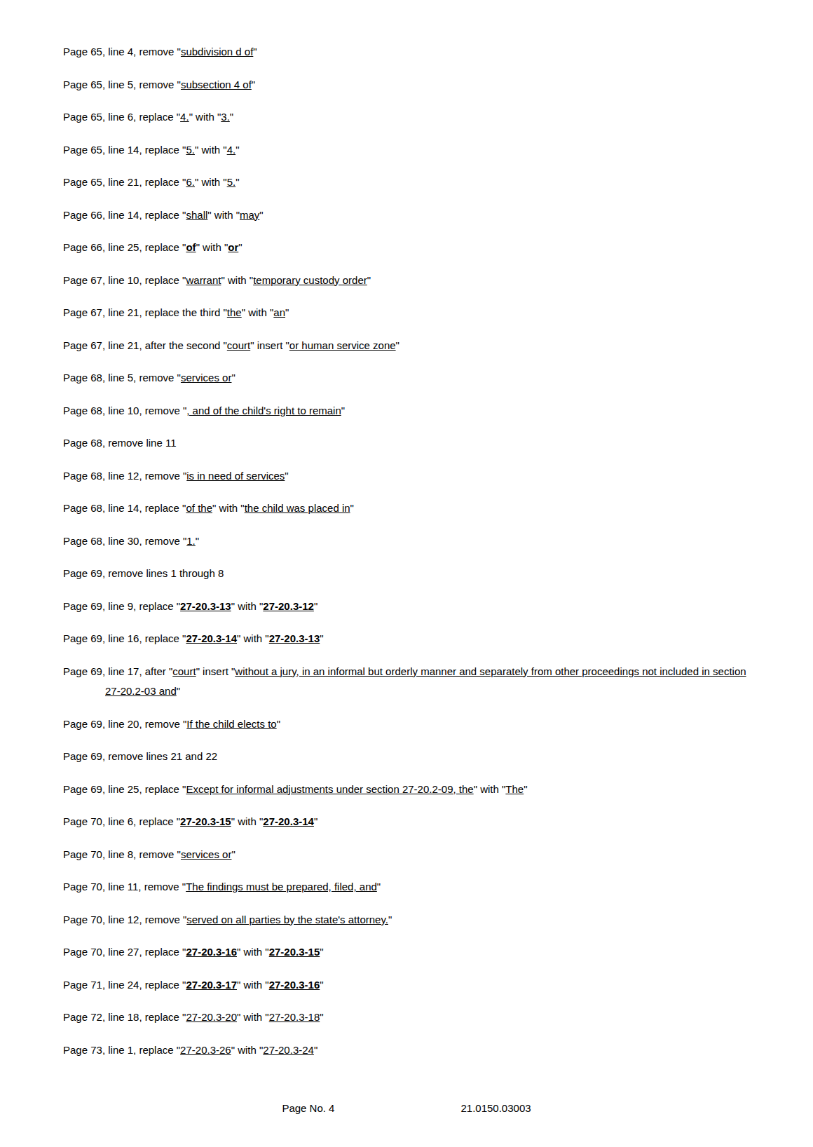Page 65, line 4, remove "subdivision d of"
Page 65, line 5, remove "subsection 4 of"
Page 65, line 6, replace "4." with "3."
Page 65, line 14, replace "5." with "4."
Page 65, line 21, replace "6." with "5."
Page 66, line 14, replace "shall" with "may"
Page 66, line 25, replace "of" with "or"
Page 67, line 10, replace "warrant" with "temporary custody order"
Page 67, line 21, replace the third "the" with "an"
Page 67, line 21, after the second "court" insert "or human service zone"
Page 68, line 5, remove "services or"
Page 68, line 10, remove ", and of the child's right to remain"
Page 68, remove line 11
Page 68, line 12, remove "is in need of services"
Page 68, line 14, replace "of the" with "the child was placed in"
Page 68, line 30, remove "1."
Page 69, remove lines 1 through 8
Page 69, line 9, replace "27-20.3-13" with "27-20.3-12"
Page 69, line 16, replace "27-20.3-14" with "27-20.3-13"
Page 69, line 17, after "court" insert "without a jury, in an informal but orderly manner and separately from other proceedings not included in section 27-20.2-03 and"
Page 69, line 20, remove "If the child elects to"
Page 69, remove lines 21 and 22
Page 69, line 25, replace "Except for informal adjustments under section 27-20.2-09, the" with "The"
Page 70, line 6, replace "27-20.3-15" with "27-20.3-14"
Page 70, line 8, remove "services or"
Page 70, line 11, remove "The findings must be prepared, filed, and"
Page 70, line 12, remove "served on all parties by the state's attorney."
Page 70, line 27, replace "27-20.3-16" with "27-20.3-15"
Page 71, line 24, replace "27-20.3-17" with "27-20.3-16"
Page 72, line 18, replace "27-20.3-20" with "27-20.3-18"
Page 73, line 1, replace "27-20.3-26" with "27-20.3-24"
Page No. 4 21.0150.03003